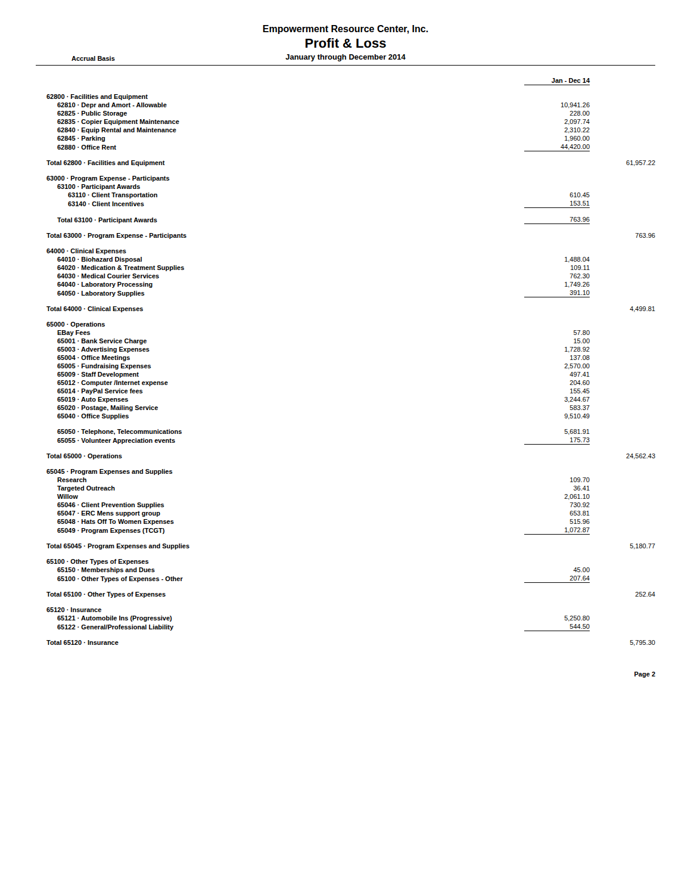Accrual Basis
Empowerment Resource Center, Inc.
Profit & Loss
January through December 2014
| | Jan - Dec 14 | |
| 62800 · Facilities and Equipment | | |
| 62810 · Depr and Amort - Allowable | 10,941.26 | |
| 62825 · Public Storage | 228.00 | |
| 62835 · Copier Equipment Maintenance | 2,097.74 | |
| 62840 · Equip Rental and Maintenance | 2,310.22 | |
| 62845 · Parking | 1,960.00 | |
| 62880 · Office Rent | 44,420.00 | |
| Total 62800 · Facilities and Equipment | | 61,957.22 |
| 63000 · Program Expense - Participants | | |
| 63100 · Participant Awards | | |
| 63110 · Client Transportation | 610.45 | |
| 63140 · Client Incentives | 153.51 | |
| Total 63100 · Participant Awards | 763.96 | |
| Total 63000 · Program Expense - Participants | | 763.96 |
| 64000 · Clinical Expenses | | |
| 64010 · Biohazard Disposal | 1,488.04 | |
| 64020 · Medication & Treatment Supplies | 109.11 | |
| 64030 · Medical Courier Services | 762.30 | |
| 64040 · Laboratory Processing | 1,749.26 | |
| 64050 · Laboratory Supplies | 391.10 | |
| Total 64000 · Clinical Expenses | | 4,499.81 |
| 65000 · Operations | | |
| EBay Fees | 57.80 | |
| 65001 · Bank Service Charge | 15.00 | |
| 65003 · Advertising Expenses | 1,728.92 | |
| 65004 · Office Meetings | 137.08 | |
| 65005 · Fundraising Expenses | 2,570.00 | |
| 65009 · Staff Development | 497.41 | |
| 65012 · Computer /Internet expense | 204.60 | |
| 65014 · PayPal Service fees | 155.45 | |
| 65019 · Auto Expenses | 3,244.67 | |
| 65020 · Postage, Mailing Service | 583.37 | |
| 65040 · Office Supplies | 9,510.49 | |
| 65050 · Telephone, Telecommunications | 5,681.91 | |
| 65055 · Volunteer Appreciation events | 175.73 | |
| Total 65000 · Operations | | 24,562.43 |
| 65045 · Program Expenses and Supplies | | |
| Research | 109.70 | |
| Targeted Outreach | 36.41 | |
| Willow | 2,061.10 | |
| 65046 · Client Prevention Supplies | 730.92 | |
| 65047 · ERC Mens support group | 653.81 | |
| 65048 · Hats Off To Women Expenses | 515.96 | |
| 65049 · Program Expenses (TCGT) | 1,072.87 | |
| Total 65045 · Program Expenses and Supplies | | 5,180.77 |
| 65100 · Other Types of Expenses | | |
| 65150 · Memberships and Dues | 45.00 | |
| 65100 · Other Types of Expenses - Other | 207.64 | |
| Total 65100 · Other Types of Expenses | | 252.64 |
| 65120 · Insurance | | |
| 65121 · Automobile Ins (Progressive) | 5,250.80 | |
| 65122 · General/Professional Liability | 544.50 | |
| Total 65120 · Insurance | | 5,795.30 |
Page 2